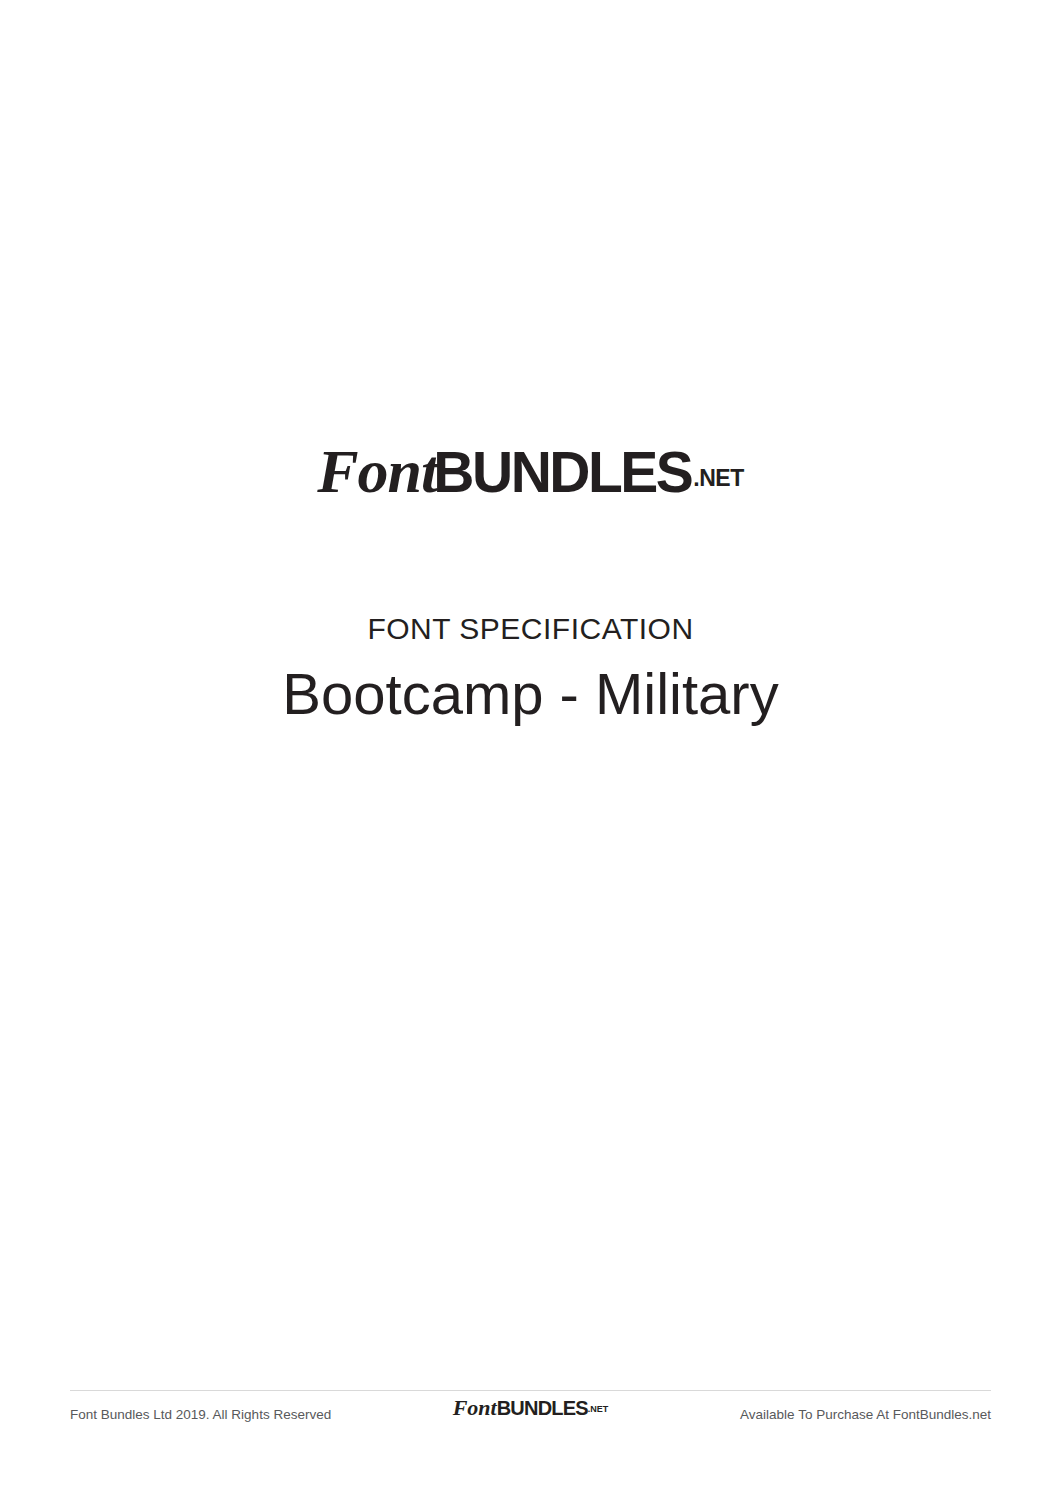Font BUNDLES.NET
FONT SPECIFICATION
Bootcamp - Military
Font Bundles Ltd 2019. All Rights Reserved Font BUNDLES.NET Available To Purchase At FontBundles.net